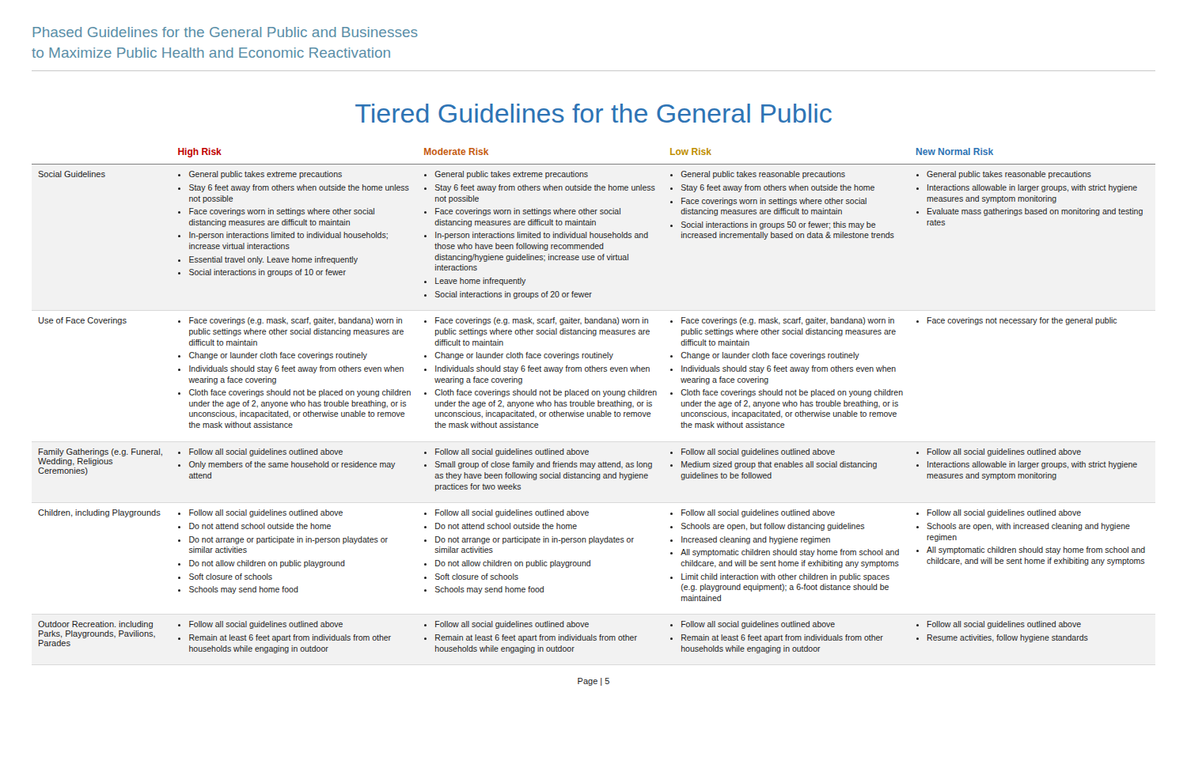Phased Guidelines for the General Public and Businesses
to Maximize Public Health and Economic Reactivation
Tiered Guidelines for the General Public
| | High Risk | Moderate Risk | Low Risk | New Normal Risk |
| --- | --- | --- | --- | --- |
| Social Guidelines | General public takes extreme precautions Stay 6 feet away from others when outside the home unless not possible Face coverings worn in settings where other social distancing measures are difficult to maintain In-person interactions limited to individual households; increase virtual interactions Essential travel only. Leave home infrequently Social interactions in groups of 10 or fewer | General public takes extreme precautions Stay 6 feet away from others when outside the home unless not possible Face coverings worn in settings where other social distancing measures are difficult to maintain In-person interactions limited to individual households and those who have been following recommended distancing/hygiene guidelines; increase use of virtual interactions Leave home infrequently Social interactions in groups of 20 or fewer | General public takes reasonable precautions Stay 6 feet away from others when outside the home Face coverings worn in settings where other social distancing measures are difficult to maintain Social interactions in groups 50 or fewer; this may be increased incrementally based on data & milestone trends | General public takes reasonable precautions Interactions allowable in larger groups, with strict hygiene measures and symptom monitoring Evaluate mass gatherings based on monitoring and testing rates |
| Use of Face Coverings | Face coverings (e.g. mask, scarf, gaiter, bandana) worn in public settings where other social distancing measures are difficult to maintain Change or launder cloth face coverings routinely Individuals should stay 6 feet away from others even when wearing a face covering Cloth face coverings should not be placed on young children under the age of 2, anyone who has trouble breathing, or is unconscious, incapacitated, or otherwise unable to remove the mask without assistance | Face coverings (e.g. mask, scarf, gaiter, bandana) worn in public settings where other social distancing measures are difficult to maintain Change or launder cloth face coverings routinely Individuals should stay 6 feet away from others even when wearing a face covering Cloth face coverings should not be placed on young children under the age of 2, anyone who has trouble breathing, or is unconscious, incapacitated, or otherwise unable to remove the mask without assistance | Face coverings (e.g. mask, scarf, gaiter, bandana) worn in public settings where other social distancing measures are difficult to maintain Change or launder cloth face coverings routinely Individuals should stay 6 feet away from others even when wearing a face covering Cloth face coverings should not be placed on young children under the age of 2, anyone who has trouble breathing, or is unconscious, incapacitated, or otherwise unable to remove the mask without assistance | Face coverings not necessary for the general public |
| Family Gatherings (e.g. Funeral, Wedding, Religious Ceremonies) | Follow all social guidelines outlined above Only members of the same household or residence may attend | Follow all social guidelines outlined above Small group of close family and friends may attend, as long as they have been following social distancing and hygiene practices for two weeks | Follow all social guidelines outlined above Medium sized group that enables all social distancing guidelines to be followed | Follow all social guidelines outlined above Interactions allowable in larger groups, with strict hygiene measures and symptom monitoring |
| Children, including Playgrounds | Follow all social guidelines outlined above Do not attend school outside the home Do not arrange or participate in in-person playdates or similar activities Do not allow children on public playground Soft closure of schools Schools may send home food | Follow all social guidelines outlined above Do not attend school outside the home Do not arrange or participate in in-person playdates or similar activities Do not allow children on public playground Soft closure of schools Schools may send home food | Follow all social guidelines outlined above Schools are open, but follow distancing guidelines Increased cleaning and hygiene regimen All symptomatic children should stay home from school and childcare, and will be sent home if exhibiting any symptoms Limit child interaction with other children in public spaces (e.g. playground equipment); a 6-foot distance should be maintained | Follow all social guidelines outlined above Schools are open, with increased cleaning and hygiene regimen All symptomatic children should stay home from school and childcare, and will be sent home if exhibiting any symptoms |
| Outdoor Recreation. including Parks, Playgrounds, Pavilions, Parades | Follow all social guidelines outlined above Remain at least 6 feet apart from individuals from other households while engaging in outdoor | Follow all social guidelines outlined above Remain at least 6 feet apart from individuals from other households while engaging in outdoor | Follow all social guidelines outlined above Remain at least 6 feet apart from individuals from other households while engaging in outdoor | Follow all social guidelines outlined above Resume activities, follow hygiene standards |
Page | 5